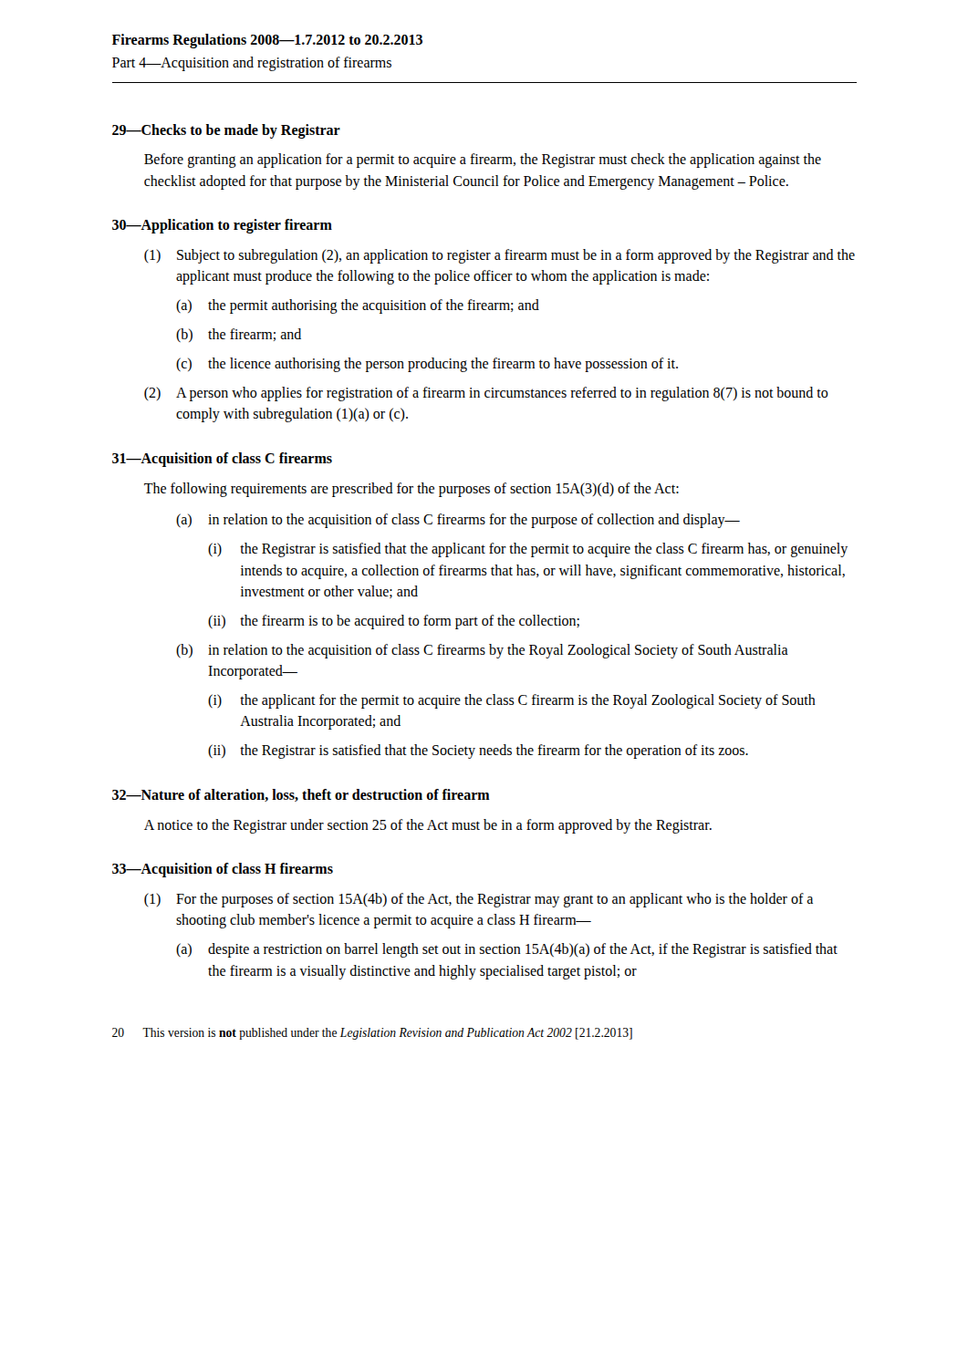Firearms Regulations 2008—1.7.2012 to 20.2.2013
Part 4—Acquisition and registration of firearms
29—Checks to be made by Registrar
Before granting an application for a permit to acquire a firearm, the Registrar must check the application against the checklist adopted for that purpose by the Ministerial Council for Police and Emergency Management – Police.
30—Application to register firearm
(1) Subject to subregulation (2), an application to register a firearm must be in a form approved by the Registrar and the applicant must produce the following to the police officer to whom the application is made:
(a) the permit authorising the acquisition of the firearm; and
(b) the firearm; and
(c) the licence authorising the person producing the firearm to have possession of it.
(2) A person who applies for registration of a firearm in circumstances referred to in regulation 8(7) is not bound to comply with subregulation (1)(a) or (c).
31—Acquisition of class C firearms
The following requirements are prescribed for the purposes of section 15A(3)(d) of the Act:
(a) in relation to the acquisition of class C firearms for the purpose of collection and display—
(i) the Registrar is satisfied that the applicant for the permit to acquire the class C firearm has, or genuinely intends to acquire, a collection of firearms that has, or will have, significant commemorative, historical, investment or other value; and
(ii) the firearm is to be acquired to form part of the collection;
(b) in relation to the acquisition of class C firearms by the Royal Zoological Society of South Australia Incorporated—
(i) the applicant for the permit to acquire the class C firearm is the Royal Zoological Society of South Australia Incorporated; and
(ii) the Registrar is satisfied that the Society needs the firearm for the operation of its zoos.
32—Nature of alteration, loss, theft or destruction of firearm
A notice to the Registrar under section 25 of the Act must be in a form approved by the Registrar.
33—Acquisition of class H firearms
(1) For the purposes of section 15A(4b) of the Act, the Registrar may grant to an applicant who is the holder of a shooting club member's licence a permit to acquire a class H firearm—
(a) despite a restriction on barrel length set out in section 15A(4b)(a) of the Act, if the Registrar is satisfied that the firearm is a visually distinctive and highly specialised target pistol; or
20 This version is not published under the Legislation Revision and Publication Act 2002 [21.2.2013]